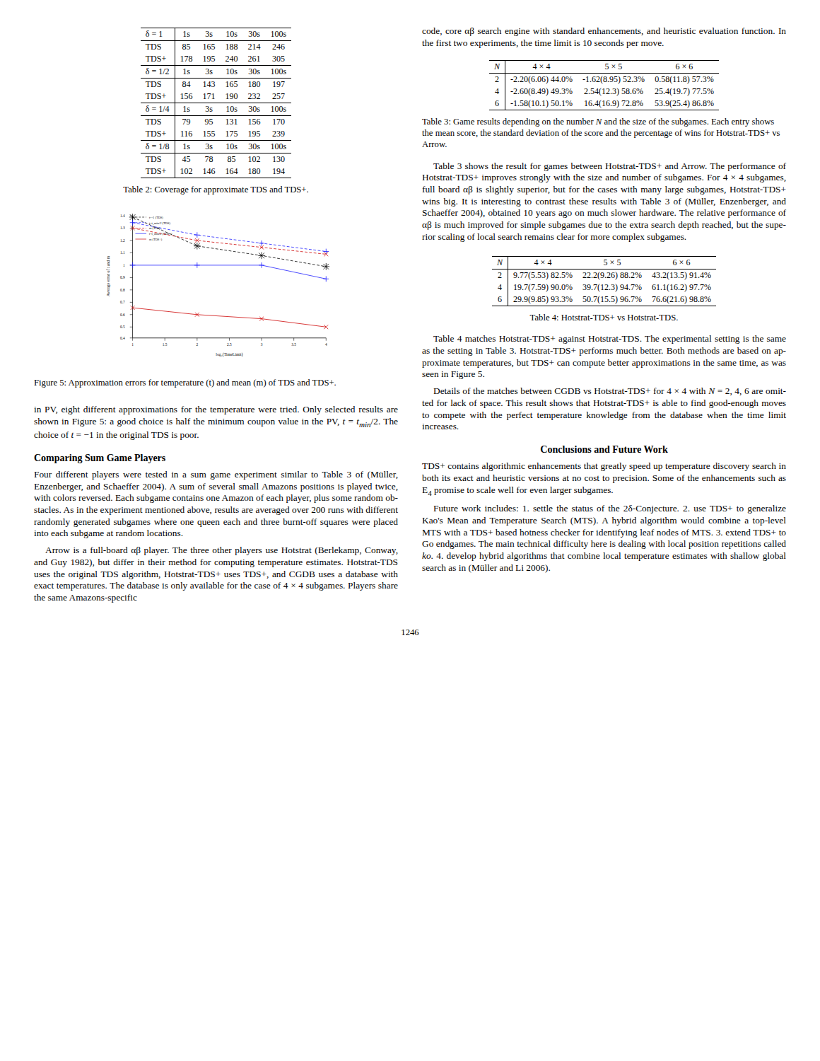| δ = 1 | 1s | 3s | 10s | 30s | 100s |
| TDS | 85 | 165 | 188 | 214 | 246 |
| TDS+ | 178 | 195 | 240 | 261 | 305 |
| δ = 1/2 | 1s | 3s | 10s | 30s | 100s |
| TDS | 84 | 143 | 165 | 180 | 197 |
| TDS+ | 156 | 171 | 190 | 232 | 257 |
| δ = 1/4 | 1s | 3s | 10s | 30s | 100s |
| TDS | 79 | 95 | 131 | 156 | 170 |
| TDS+ | 116 | 155 | 175 | 195 | 239 |
| δ = 1/8 | 1s | 3s | 10s | 30s | 100s |
| TDS | 45 | 78 | 85 | 102 | 130 |
| TDS+ | 102 | 146 | 164 | 180 | 194 |
Table 2: Coverage for approximate TDS and TDS+.
1.4 1.3 1.2 1.1 1 0.9 0.8 0.7 0.6 0.5 0.4 1 1.5 2 2.5 3 3.5 4 log₂(TimeLimit) Average error of t and m t=-1 (TDS) t=t_min/2 (TDS) m (TDS) t=t_min/2 (TDS+) m (TDS+)
Figure 5: Approximation errors for temperature (t) and mean (m) of TDS and TDS+.
in PV, eight different approximations for the temperature were tried. Only selected results are shown in Figure 5: a good choice is half the minimum coupon value in the PV, t = tmin/2. The choice of t = −1 in the original TDS is poor.
Comparing Sum Game Players
Four different players were tested in a sum game experiment similar to Table 3 of (Müller, Enzenberger, and Schaeffer 2004). A sum of several small Amazons positions is played twice, with colors reversed. Each subgame contains one Amazon of each player, plus some random obstacles. As in the experiment mentioned above, results are averaged over 200 runs with different randomly generated subgames where one queen each and three burnt-off squares were placed into each subgame at random locations.
Arrow is a full-board αβ player. The three other players use Hotstrat (Berlekamp, Conway, and Guy 1982), but differ in their method for computing temperature estimates. Hotstrat-TDS uses the original TDS algorithm, Hotstrat-TDS+ uses TDS+, and CGDB uses a database with exact temperatures. The database is only available for the case of 4 × 4 subgames. Players share the same Amazons-specific
code, core αβ search engine with standard enhancements, and heuristic evaluation function. In the first two experiments, the time limit is 10 seconds per move.
| N | 4 × 4 | 5 × 5 | 6 × 6 |
| 2 | -2.20(6.06) 44.0% | -1.62(8.95) 52.3% | 0.58(11.8) 57.3% |
| 4 | -2.60(8.49) 49.3% | 2.54(12.3) 58.6% | 25.4(19.7) 77.5% |
| 6 | -1.58(10.1) 50.1% | 16.4(16.9) 72.8% | 53.9(25.4) 86.8% |
Table 3: Game results depending on the number N and the size of the subgames. Each entry shows the mean score, the standard deviation of the score and the percentage of wins for Hotstrat-TDS+ vs Arrow.
Table 3 shows the result for games between Hotstrat-TDS+ and Arrow. The performance of Hotstrat-TDS+ improves strongly with the size and number of subgames. For 4 × 4 subgames, full board αβ is slightly superior, but for the cases with many large subgames, Hotstrat-TDS+ wins big. It is interesting to contrast these results with Table 3 of (Müller, Enzenberger, and Schaeffer 2004), obtained 10 years ago on much slower hardware. The relative performance of αβ is much improved for simple subgames due to the extra search depth reached, but the superior scaling of local search remains clear for more complex subgames.
| N | 4 × 4 | 5 × 5 | 6 × 6 |
| 2 | 9.77(5.53) 82.5% | 22.2(9.26) 88.2% | 43.2(13.5) 91.4% |
| 4 | 19.7(7.59) 90.0% | 39.7(12.3) 94.7% | 61.1(16.2) 97.7% |
| 6 | 29.9(9.85) 93.3% | 50.7(15.5) 96.7% | 76.6(21.6) 98.8% |
Table 4: Hotstrat-TDS+ vs Hotstrat-TDS.
Table 4 matches Hotstrat-TDS+ against Hotstrat-TDS. The experimental setting is the same as the setting in Table 3. Hotstrat-TDS+ performs much better. Both methods are based on approximate temperatures, but TDS+ can compute better approximations in the same time, as was seen in Figure 5.
Details of the matches between CGDB vs Hotstrat-TDS+ for 4 × 4 with N = 2, 4, 6 are omitted for lack of space. This result shows that Hotstrat-TDS+ is able to find good-enough moves to compete with the perfect temperature knowledge from the database when the time limit increases.
Conclusions and Future Work
TDS+ contains algorithmic enhancements that greatly speed up temperature discovery search in both its exact and heuristic versions at no cost to precision. Some of the enhancements such as E4 promise to scale well for even larger subgames.
Future work includes: 1. settle the status of the 2δ-Conjecture. 2. use TDS+ to generalize Kao's Mean and Temperature Search (MTS). A hybrid algorithm would combine a top-level MTS with a TDS+ based hotness checker for identifying leaf nodes of MTS. 3. extend TDS+ to Go endgames. The main technical difficulty here is dealing with local position repetitions called ko. 4. develop hybrid algorithms that combine local temperature estimates with shallow global search as in (Müller and Li 2006).
1246